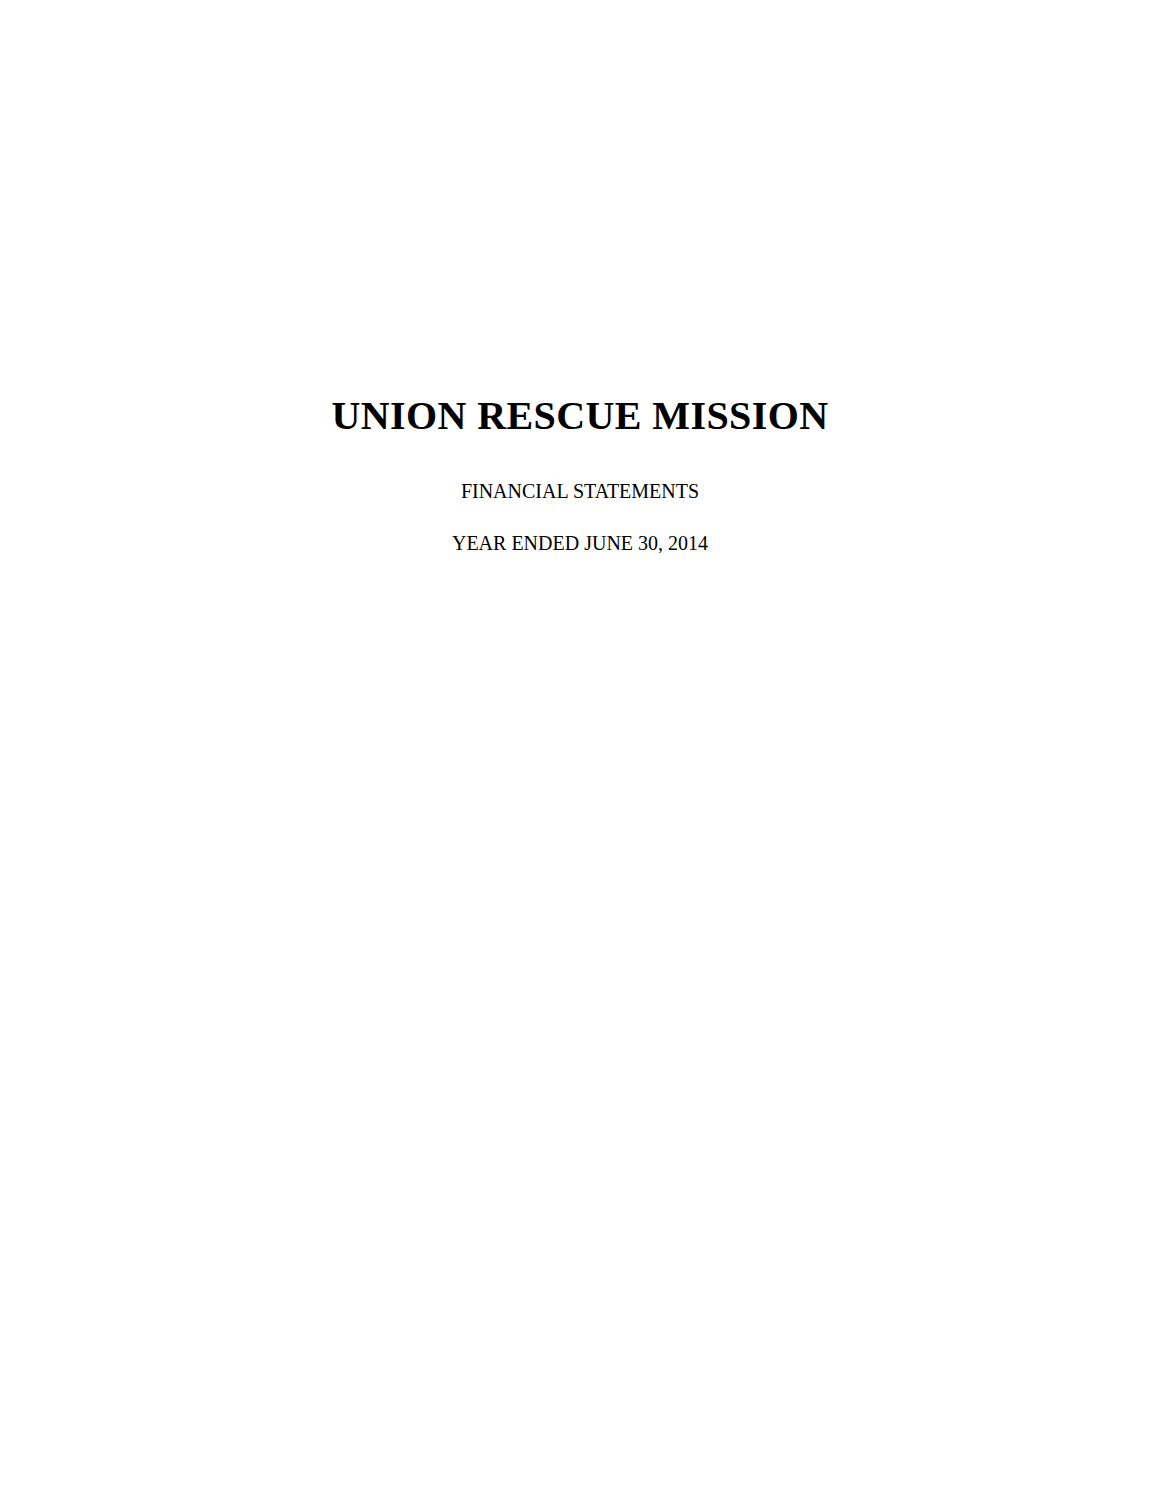UNION RESCUE MISSION
FINANCIAL STATEMENTS
YEAR ENDED JUNE 30, 2014